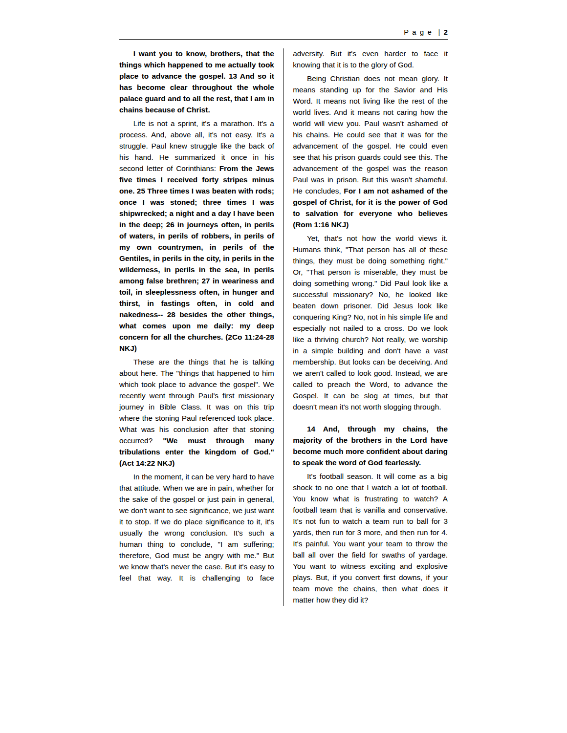P a g e | 2
I want you to know, brothers, that the things which happened to me actually took place to advance the gospel. 13 And so it has become clear throughout the whole palace guard and to all the rest, that I am in chains because of Christ.
Life is not a sprint, it's a marathon. It's a process. And, above all, it's not easy. It's a struggle. Paul knew struggle like the back of his hand. He summarized it once in his second letter of Corinthians: From the Jews five times I received forty stripes minus one. 25 Three times I was beaten with rods; once I was stoned; three times I was shipwrecked; a night and a day I have been in the deep; 26 in journeys often, in perils of waters, in perils of robbers, in perils of my own countrymen, in perils of the Gentiles, in perils in the city, in perils in the wilderness, in perils in the sea, in perils among false brethren; 27 in weariness and toil, in sleeplessness often, in hunger and thirst, in fastings often, in cold and nakedness-- 28 besides the other things, what comes upon me daily: my deep concern for all the churches. (2Co 11:24-28 NKJ)
These are the things that he is talking about here. The "things that happened to him which took place to advance the gospel". We recently went through Paul's first missionary journey in Bible Class. It was on this trip where the stoning Paul referenced took place. What was his conclusion after that stoning occurred? "We must through many tribulations enter the kingdom of God." (Act 14:22 NKJ)
In the moment, it can be very hard to have that attitude. When we are in pain, whether for the sake of the gospel or just pain in general, we don't want to see significance, we just want it to stop. If we do place significance to it, it's usually the wrong conclusion. It's such a human thing to conclude, "I am suffering; therefore, God must be angry with me." But we know that's never the case. But it's easy to feel that way. It is challenging to face adversity. But it's even harder to face it knowing that it is to the glory of God.
Being Christian does not mean glory. It means standing up for the Savior and His Word. It means not living like the rest of the world lives. And it means not caring how the world will view you. Paul wasn't ashamed of his chains. He could see that it was for the advancement of the gospel. He could even see that his prison guards could see this. The advancement of the gospel was the reason Paul was in prison. But this wasn't shameful. He concludes, For I am not ashamed of the gospel of Christ, for it is the power of God to salvation for everyone who believes (Rom 1:16 NKJ)
Yet, that's not how the world views it. Humans think, "That person has all of these things, they must be doing something right." Or, "That person is miserable, they must be doing something wrong." Did Paul look like a successful missionary? No, he looked like beaten down prisoner. Did Jesus look like conquering King? No, not in his simple life and especially not nailed to a cross. Do we look like a thriving church? Not really, we worship in a simple building and don't have a vast membership. But looks can be deceiving. And we aren't called to look good. Instead, we are called to preach the Word, to advance the Gospel. It can be slog at times, but that doesn't mean it's not worth slogging through.
14 And, through my chains, the majority of the brothers in the Lord have become much more confident about daring to speak the word of God fearlessly.
It's football season. It will come as a big shock to no one that I watch a lot of football. You know what is frustrating to watch? A football team that is vanilla and conservative. It's not fun to watch a team run to ball for 3 yards, then run for 3 more, and then run for 4. It's painful. You want your team to throw the ball all over the field for swaths of yardage. You want to witness exciting and explosive plays. But, if you convert first downs, if your team move the chains, then what does it matter how they did it?